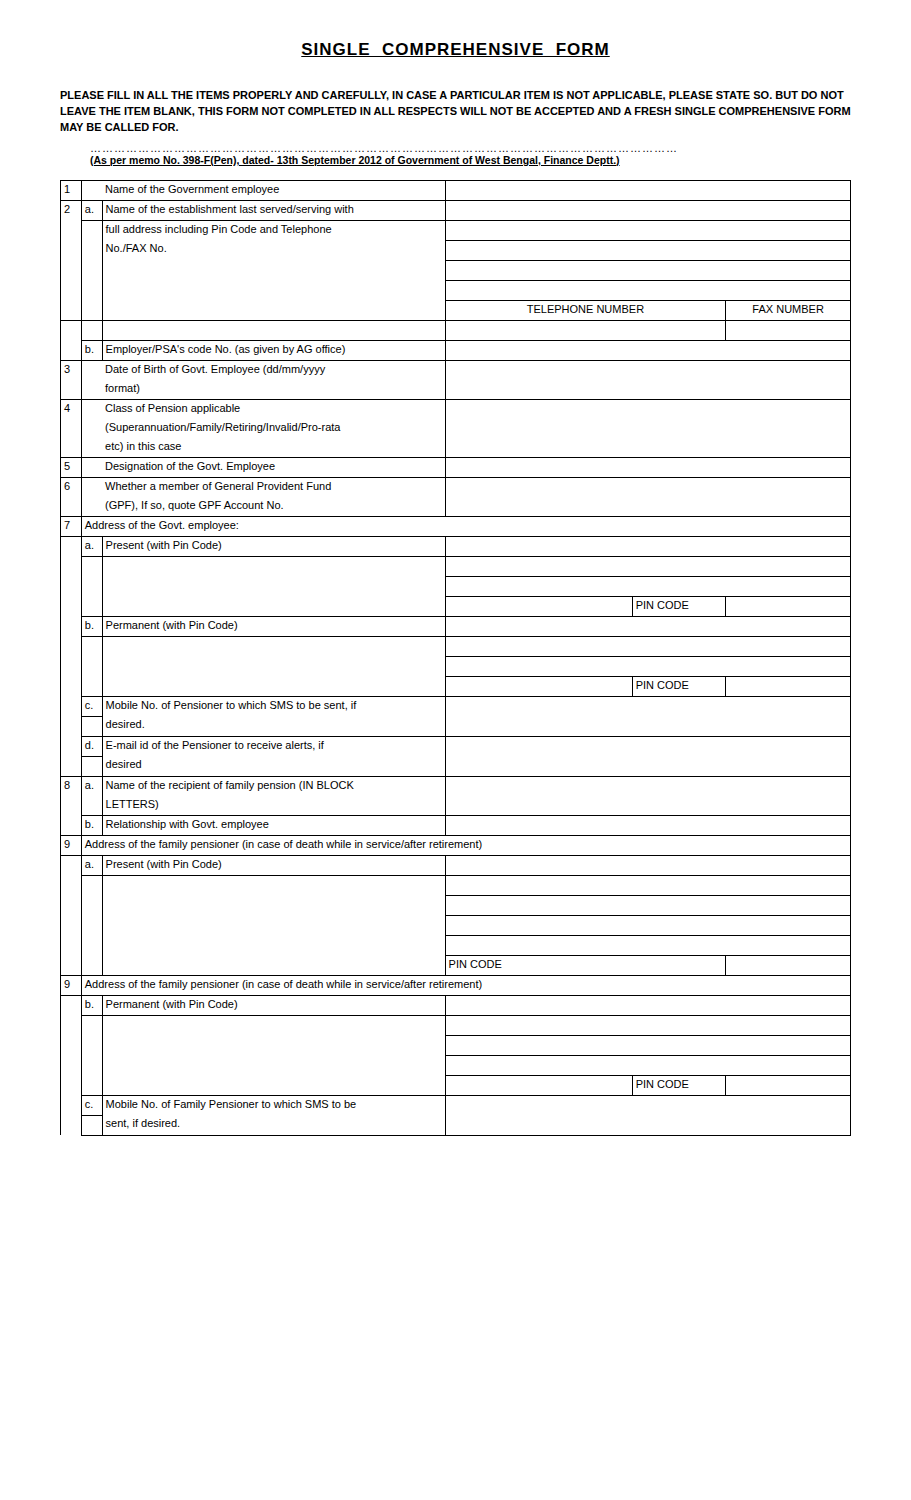SINGLE COMPREHENSIVE FORM
PLEASE FILL IN ALL THE ITEMS PROPERLY AND CAREFULLY, IN CASE A PARTICULAR ITEM IS NOT APPLICABLE, PLEASE STATE SO. BUT DO NOT LEAVE THE ITEM BLANK, THIS FORM NOT COMPLETED IN ALL RESPECTS WILL NOT BE ACCEPTED AND A FRESH SINGLE COMPREHENSIVE FORM MAY BE CALLED FOR.
…………………………………………………………………………………………………………………………………
(As per memo No. 398-F(Pen), dated- 13th September 2012 of Government of West Bengal, Finance Deptt.)
| 1 | | Name of the Government employee | |
| 2 | a. | Name of the establishment last served/serving with | |
| | full address including Pin Code and Telephone | |
| | No./FAX No. | |
| | | TELEPHONE NUMBER | FAX NUMBER |
| | b. | Employer/PSA's code No. (as given by AG office) | |
| 3 | | Date of Birth of Govt. Employee (dd/mm/yyyy | |
| | format) |
| 4 | | Class of Pension applicable | |
| | (Superannuation/Family/Retiring/Invalid/Pro-rata |
| | etc) in this case |
| 5 | | Designation of the Govt. Employee | |
| 6 | | Whether a member of General Provident Fund | |
| | (GPF), If so, quote GPF Account No. |
| 7 | Address of the Govt. employee: |
| | a. | Present (with Pin Code) | |
| | | | PIN CODE | |
| | b. | Permanent (with Pin Code) | |
| | | | PIN CODE | |
| | c. | Mobile No. of Pensioner to which SMS to be sent, if | |
| | desired. |
| | d. | E-mail id of the Pensioner to receive alerts, if | |
| | desired |
| 8 | a. | Name of the recipient of family pension (IN BLOCK | |
| LETTERS) |
| b. | Relationship with Govt. employee | |
| 9 | Address of the family pensioner (in case of death while in service/after retirement) |
| | a. | Present (with Pin Code) | |
| | | PIN CODE | |
| 9 | Address of the family pensioner (in case of death while in service/after retirement) |
| | b. | Permanent (with Pin Code) | |
| | | | PIN CODE | |
| | c. | Mobile No. of Family Pensioner to which SMS to be | |
| | sent, if desired. |